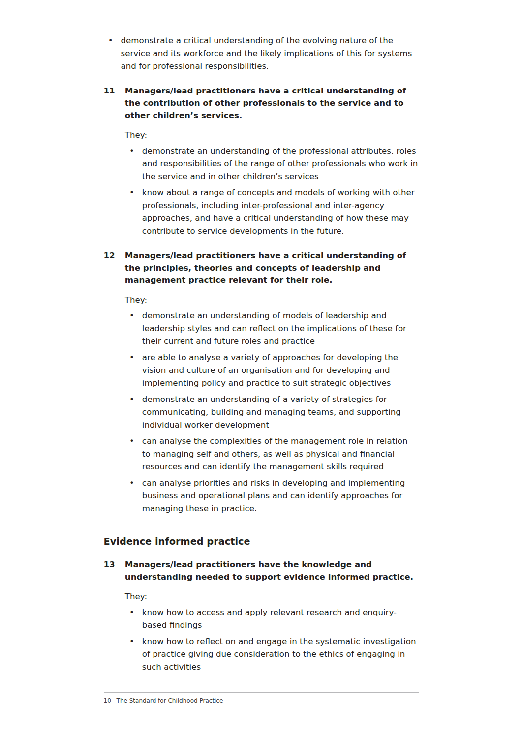demonstrate a critical understanding of the evolving nature of the service and its workforce and the likely implications of this for systems and for professional responsibilities.
11 Managers/lead practitioners have a critical understanding of the contribution of other professionals to the service and to other children’s services.
They:
demonstrate an understanding of the professional attributes, roles and responsibilities of the range of other professionals who work in the service and in other children’s services
know about a range of concepts and models of working with other professionals, including inter-professional and inter-agency approaches, and have a critical understanding of how these may contribute to service developments in the future.
12 Managers/lead practitioners have a critical understanding of the principles, theories and concepts of leadership and management practice relevant for their role.
They:
demonstrate an understanding of models of leadership and leadership styles and can reflect on the implications of these for their current and future roles and practice
are able to analyse a variety of approaches for developing the vision and culture of an organisation and for developing and implementing policy and practice to suit strategic objectives
demonstrate an understanding of a variety of strategies for communicating, building and managing teams, and supporting individual worker development
can analyse the complexities of the management role in relation to managing self and others, as well as physical and financial resources and can identify the management skills required
can analyse priorities and risks in developing and implementing business and operational plans and can identify approaches for managing these in practice.
Evidence informed practice
13 Managers/lead practitioners have the knowledge and understanding needed to support evidence informed practice.
They:
know how to access and apply relevant research and enquiry-based findings
know how to reflect on and engage in the systematic investigation of practice giving due consideration to the ethics of engaging in such activities
10 The Standard for Childhood Practice